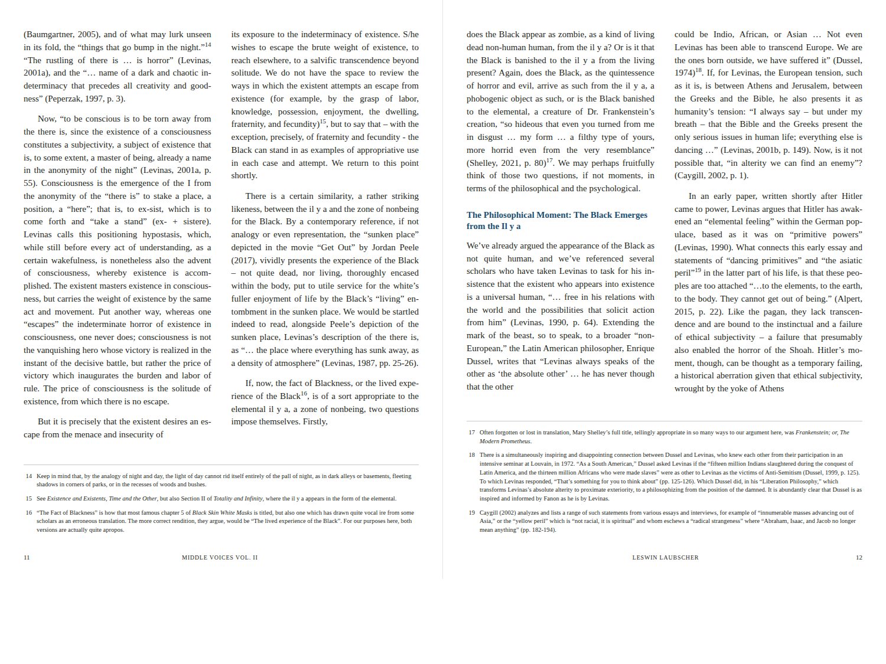(Baumgartner, 2005), and of what may lurk unseen in its fold, the “things that go bump in the night.”14 “The rustling of there is … is horror” (Levinas, 2001a), and the “… name of a dark and chaotic indeterminacy that precedes all creativity and goodness” (Peperzak, 1997, p. 3).
Now, “to be conscious is to be torn away from the there is, since the existence of a consciousness constitutes a subjectivity, a subject of existence that is, to some extent, a master of being, already a name in the anonymity of the night” (Levinas, 2001a, p. 55). Consciousness is the emergence of the I from the anonymity of the “there is” to stake a place, a position, a “here”; that is, to ex-sist, which is to come forth and “take a stand” (ex- + sistere). Levinas calls this positioning hypostasis, which, while still before every act of understanding, as a certain wakefulness, is nonetheless also the advent of consciousness, whereby existence is accomplished. The existent masters existence in consciousness, but carries the weight of existence by the same act and movement. Put another way, whereas one “escapes” the indeterminate horror of existence in consciousness, one never does; consciousness is not the vanquishing hero whose victory is realized in the instant of the decisive battle, but rather the price of victory which inaugurates the burden and labor of rule. The price of consciousness is the solitude of existence, from which there is no escape.
But it is precisely that the existent desires an escape from the menace and insecurity of
its exposure to the indeterminacy of existence. S/he wishes to escape the brute weight of existence, to reach elsewhere, to a salvific transcendence beyond solitude. We do not have the space to review the ways in which the existent attempts an escape from existence (for example, by the grasp of labor, knowledge, possession, enjoyment, the dwelling, fraternity, and fecundity)15, but to say that – with the exception, precisely, of fraternity and fecundity - the Black can stand in as examples of appropriative use in each case and attempt. We return to this point shortly.
There is a certain similarity, a rather striking likeness, between the il y a and the zone of nonbeing for the Black. By a contemporary reference, if not analogy or even representation, the “sunken place” depicted in the movie “Get Out” by Jordan Peele (2017), vividly presents the experience of the Black – not quite dead, nor living, thoroughly encased within the body, put to utile service for the white’s fuller enjoyment of life by the Black’s “living” entombment in the sunken place. We would be startled indeed to read, alongside Peele’s depiction of the sunken place, Levinas’s description of the there is, as “… the place where everything has sunk away, as a density of atmosphere” (Levinas, 1987, pp. 25-26).
If, now, the fact of Blackness, or the lived experience of the Black16, is of a sort appropriate to the elemental il y a, a zone of nonbeing, two questions impose themselves. Firstly,
14 Keep in mind that, by the analogy of night and day, the light of day cannot rid itself entirely of the pall of night, as in dark alleys or basements, fleeting shadows in corners of parks, or in the recesses of woods and bushes.
15 See Existence and Existents, Time and the Other, but also Section II of Totality and Infinity, where the il y a appears in the form of the elemental.
16“The Fact of Blackness” is how that most famous chapter 5 of Black Skin White Masks is titled, but also one which has drawn quite vocal ire from some scholars as an erroneous translation. The more correct rendition, they argue, would be “The lived experience of the Black”. For our purposes here, both versions are actually quite apropos.
11 Middle Voices Vol. II
does the Black appear as zombie, as a kind of living dead non-human human, from the il y a? Or is it that the Black is banished to the il y a from the living present? Again, does the Black, as the quintessence of horror and evil, arrive as such from the il y a, a phobogenic object as such, or is the Black banished to the elemental, a creature of Dr. Frankenstein’s creation, “so hideous that even you turned from me in disgust … my form … a filthy type of yours, more horrid even from the very resemblance” (Shelley, 2021, p. 80)17. We may perhaps fruitfully think of those two questions, if not moments, in terms of the philosophical and the psychological.
The Philosophical Moment: The Black Emerges from the Il y a
We’ve already argued the appearance of the Black as not quite human, and we’ve referenced several scholars who have taken Levinas to task for his insistence that the existent who appears into existence is a universal human, “… free in his relations with the world and the possibilities that solicit action from him” (Levinas, 1990, p. 64). Extending the mark of the beast, so to speak, to a broader “non-European,” the Latin American philosopher, Enrique Dussel, writes that “Levinas always speaks of the other as ‘the absolute other’ … he has never though that the other
could be Indio, African, or Asian … Not even Levinas has been able to transcend Europe. We are the ones born outside, we have suffered it” (Dussel, 1974)18. If, for Levinas, the European tension, such as it is, is between Athens and Jerusalem, between the Greeks and the Bible, he also presents it as humanity’s tension: “I always say – but under my breath – that the Bible and the Greeks present the only serious issues in human life; everything else is dancing …” (Levinas, 2001b, p. 149). Now, is it not possible that, “in alterity we can find an enemy”? (Caygill, 2002, p. 1).
In an early paper, written shortly after Hitler came to power, Levinas argues that Hitler has awakened an “elemental feeling” within the German populace, based as it was on “primitive powers” (Levinas, 1990). What connects this early essay and statements of “dancing primitives” and “the asiatic peril”19 in the latter part of his life, is that these peoples are too attached “…to the elements, to the earth, to the body. They cannot get out of being.” (Alpert, 2015, p. 22). Like the pagan, they lack transcendence and are bound to the instinctual and a failure of ethical subjectivity – a failure that presumably also enabled the horror of the Shoah. Hitler’s moment, though, can be thought as a temporary failing, a historical aberration given that ethical subjectivity, wrought by the yoke of Athens
17 Often forgotten or lost in translation, Mary Shelley’s full title, tellingly appropriate in so many ways to our argument here, was Frankenstein; or, The Modern Prometheus.
18 There is a simultaneously inspiring and disappointing connection between Dussel and Levinas, who knew each other from their participation in an intensive seminar at Louvain, in 1972. “As a South American,” Dussel asked Levinas if the “fifteen million Indians slaughtered during the conquest of Latin America, and the thirteen million Africans who were made slaves” were as other to Levinas as the victims of Anti-Semitism (Dussel, 1999, p. 125). To which Levinas responded, “That’s something for you to think about” (pp. 125-126). Which Dussel did, in his “Liberation Philosophy,” which transforms Levinas’s absolute alterity to proximate exteriority, to a philosophizing from the position of the damned. It is abundantly clear that Dussel is as inspired and informed by Fanon as he is by Levinas.
19 Caygill (2002) analyzes and lists a range of such statements from various essays and interviews, for example of “innumerable masses advancing out of Asia,” or the “yellow peril” which is “not racial, it is spiritual” and whom eschews a “radical strangeness” where “Abraham, Isaac, and Jacob no longer mean anything” (pp. 182-194).
Leswin Laubscher 12